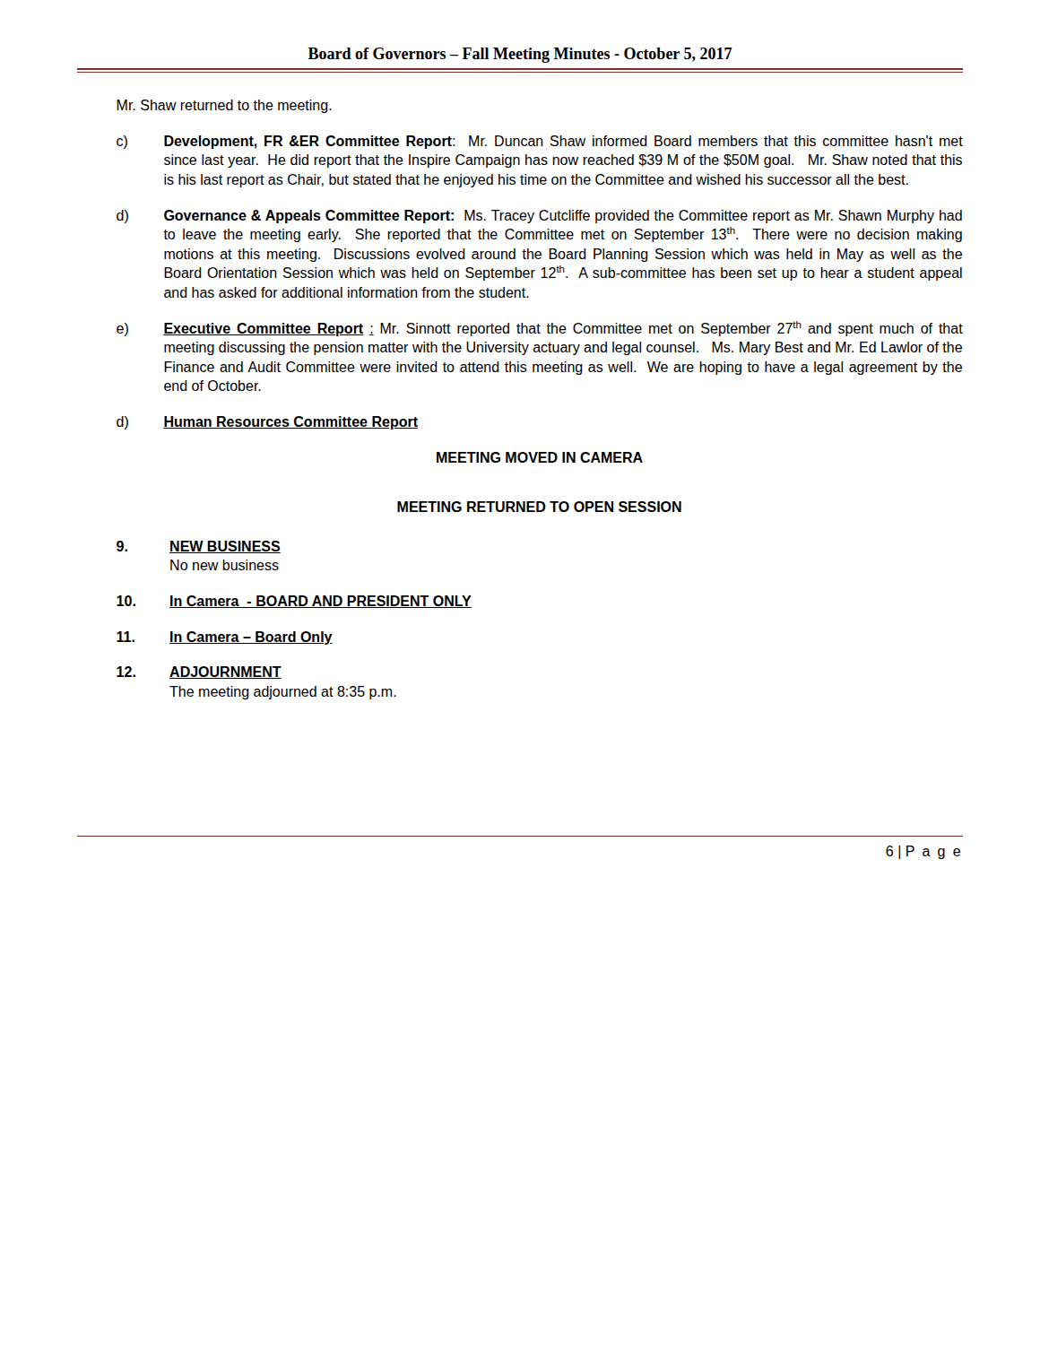Board of Governors – Fall Meeting Minutes - October 5, 2017
Mr. Shaw returned to the meeting.
| c) | Development, FR &ER Committee Report : Mr. Duncan Shaw informed Board members that this committee hasn't met since last year. He did report that the Inspire Campaign has now reached $39 M of the $50M goal. Mr. Shaw noted that this is his last report as Chair, but stated that he enjoyed his time on the Committee and wished his successor all the best. |
| d) | Governance & Appeals Committee Report: Ms. Tracey Cutcliffe provided the Committee report as Mr. Shawn Murphy had to leave the meeting early. She reported that the Committee met on September 13 th . There were no decision making motions at this meeting. Discussions evolved around the Board Planning Session which was held in May as well as the Board Orientation Session which was held on September 12 th . A sub-committee has been set up to hear a student appeal and has asked for additional information from the student. |
| e) | Executive Committee Report : Mr. Sinnott reported that the Committee met on September 27 th and spent much of that meeting discussing the pension matter with the University actuary and legal counsel. Ms. Mary Best and Mr. Ed Lawlor of the Finance and Audit Committee were invited to attend this meeting as well. We are hoping to have a legal agreement by the end of October. |
| d) | Human Resources Committee Report |
MEETING MOVED IN CAMERA
MEETING RETURNED TO OPEN SESSION
| 9. | NEW BUSINESS No new business |
| 10. | In Camera - BOARD AND PRESIDENT ONLY |
| 11. | In Camera – Board Only |
| 12. | ADJOURNMENT The meeting adjourned at 8:35 p.m. |
6 | P a g e